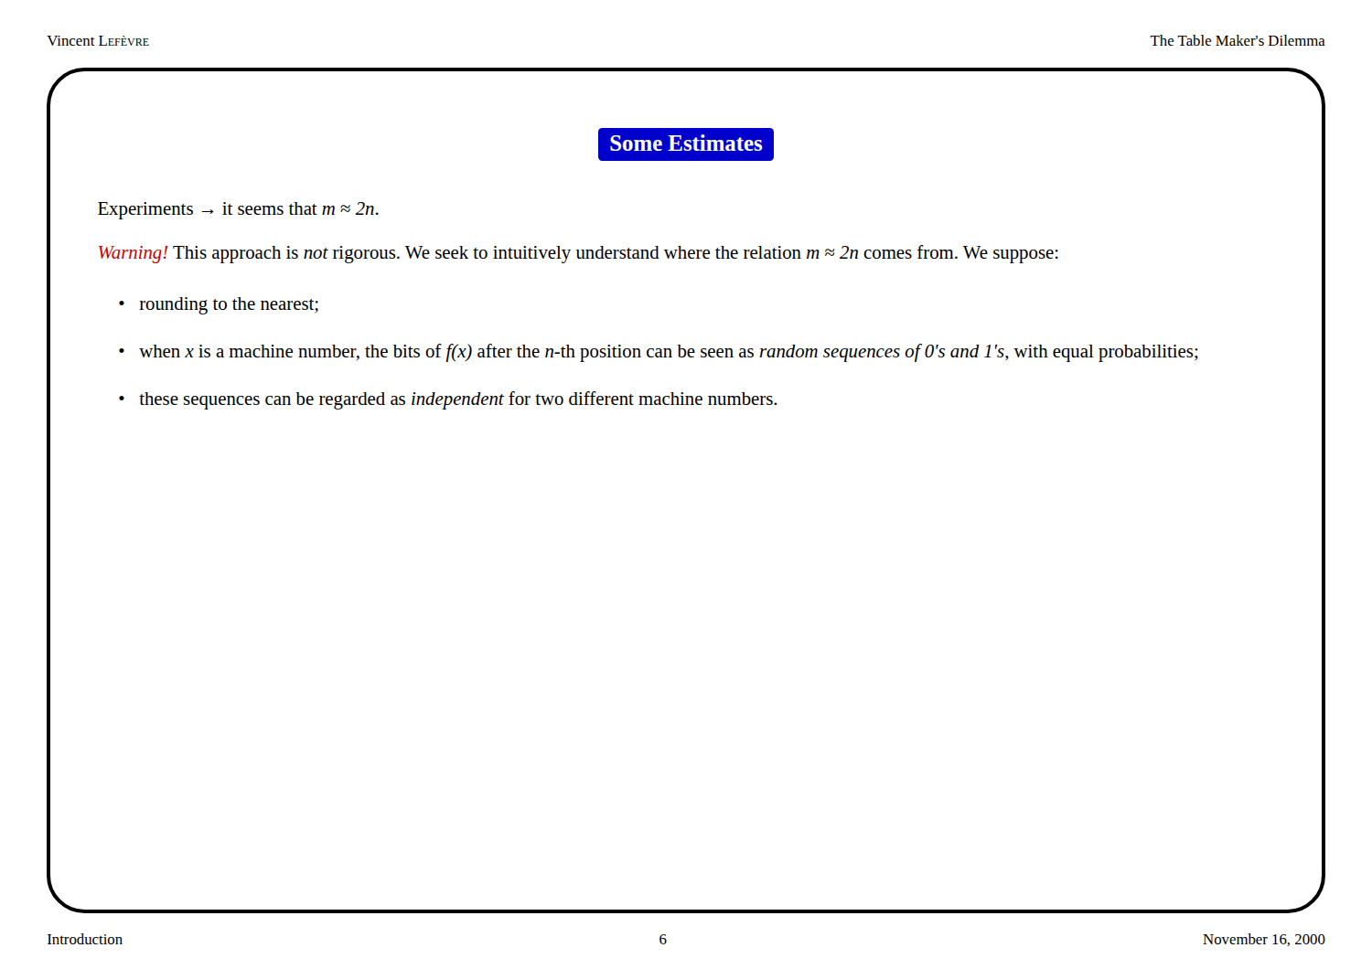Vincent Lefèvre
The Table Maker's Dilemma
Some Estimates
Experiments → it seems that m ≈ 2n.
Warning! This approach is not rigorous. We seek to intuitively understand where the relation m ≈ 2n comes from. We suppose:
rounding to the nearest;
when x is a machine number, the bits of f(x) after the n-th position can be seen as random sequences of 0's and 1's, with equal probabilities;
these sequences can be regarded as independent for two different machine numbers.
Introduction
6
November 16, 2000